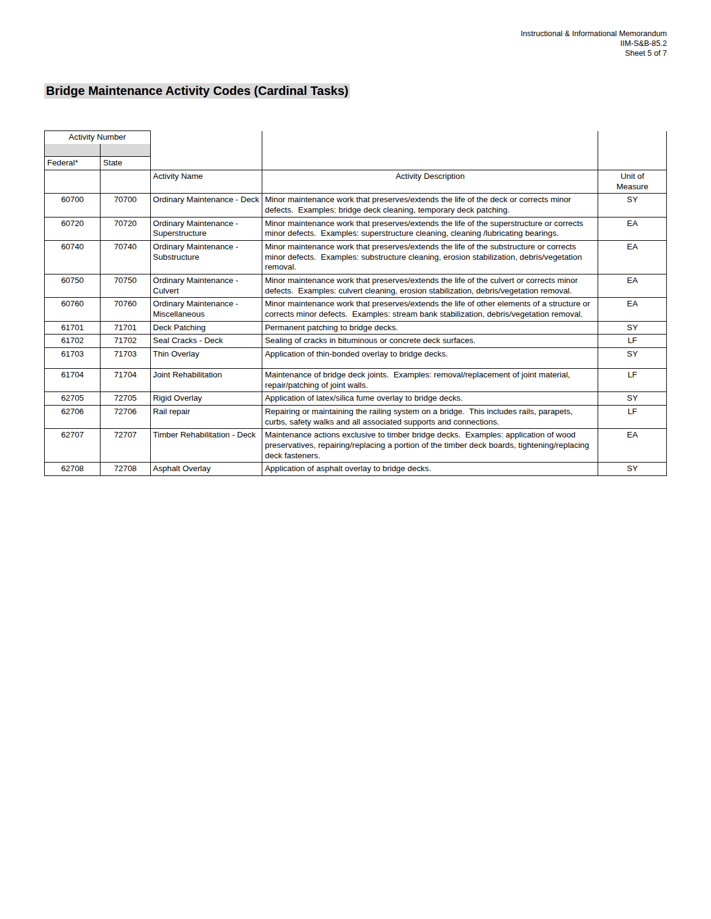Instructional & Informational Memorandum
IIM-S&B-85.2
Sheet 5 of 7
Bridge Maintenance Activity Codes (Cardinal Tasks)
| Activity Number | | | |
| --- | --- | --- | --- |
| Federal* | State |
| | | Activity Name | Activity Description | Unit of Measure |
| 60700 | 70700 | Ordinary Maintenance - Deck | Minor maintenance work that preserves/extends the life of the deck or corrects minor defects. Examples: bridge deck cleaning, temporary deck patching. | SY |
| 60720 | 70720 | Ordinary Maintenance - Superstructure | Minor maintenance work that preserves/extends the life of the superstructure or corrects minor defects. Examples: superstructure cleaning, cleaning /lubricating bearings. | EA |
| 60740 | 70740 | Ordinary Maintenance - Substructure | Minor maintenance work that preserves/extends the life of the substructure or corrects minor defects. Examples: substructure cleaning, erosion stabilization, debris/vegetation removal. | EA |
| 60750 | 70750 | Ordinary Maintenance - Culvert | Minor maintenance work that preserves/extends the life of the culvert or corrects minor defects. Examples: culvert cleaning, erosion stabilization, debris/vegetation removal. | EA |
| 60760 | 70760 | Ordinary Maintenance - Miscellaneous | Minor maintenance work that preserves/extends the life of other elements of a structure or corrects minor defects. Examples: stream bank stabilization, debris/vegetation removal. | EA |
| 61701 | 71701 | Deck Patching | Permanent patching to bridge decks. | SY |
| 61702 | 71702 | Seal Cracks - Deck | Sealing of cracks in bituminous or concrete deck surfaces. | LF |
| 61703 | 71703 | Thin Overlay | Application of thin-bonded overlay to bridge decks. | SY |
| 61704 | 71704 | Joint Rehabilitation | Maintenance of bridge deck joints. Examples: removal/replacement of joint material, repair/patching of joint walls. | LF |
| 62705 | 72705 | Rigid Overlay | Application of latex/silica fume overlay to bridge decks. | SY |
| 62706 | 72706 | Rail repair | Repairing or maintaining the railing system on a bridge. This includes rails, parapets, curbs, safety walks and all associated supports and connections. | LF |
| 62707 | 72707 | Timber Rehabilitation - Deck | Maintenance actions exclusive to timber bridge decks. Examples: application of wood preservatives, repairing/replacing a portion of the timber deck boards, tightening/replacing deck fasteners. | EA |
| 62708 | 72708 | Asphalt Overlay | Application of asphalt overlay to bridge decks. | SY |